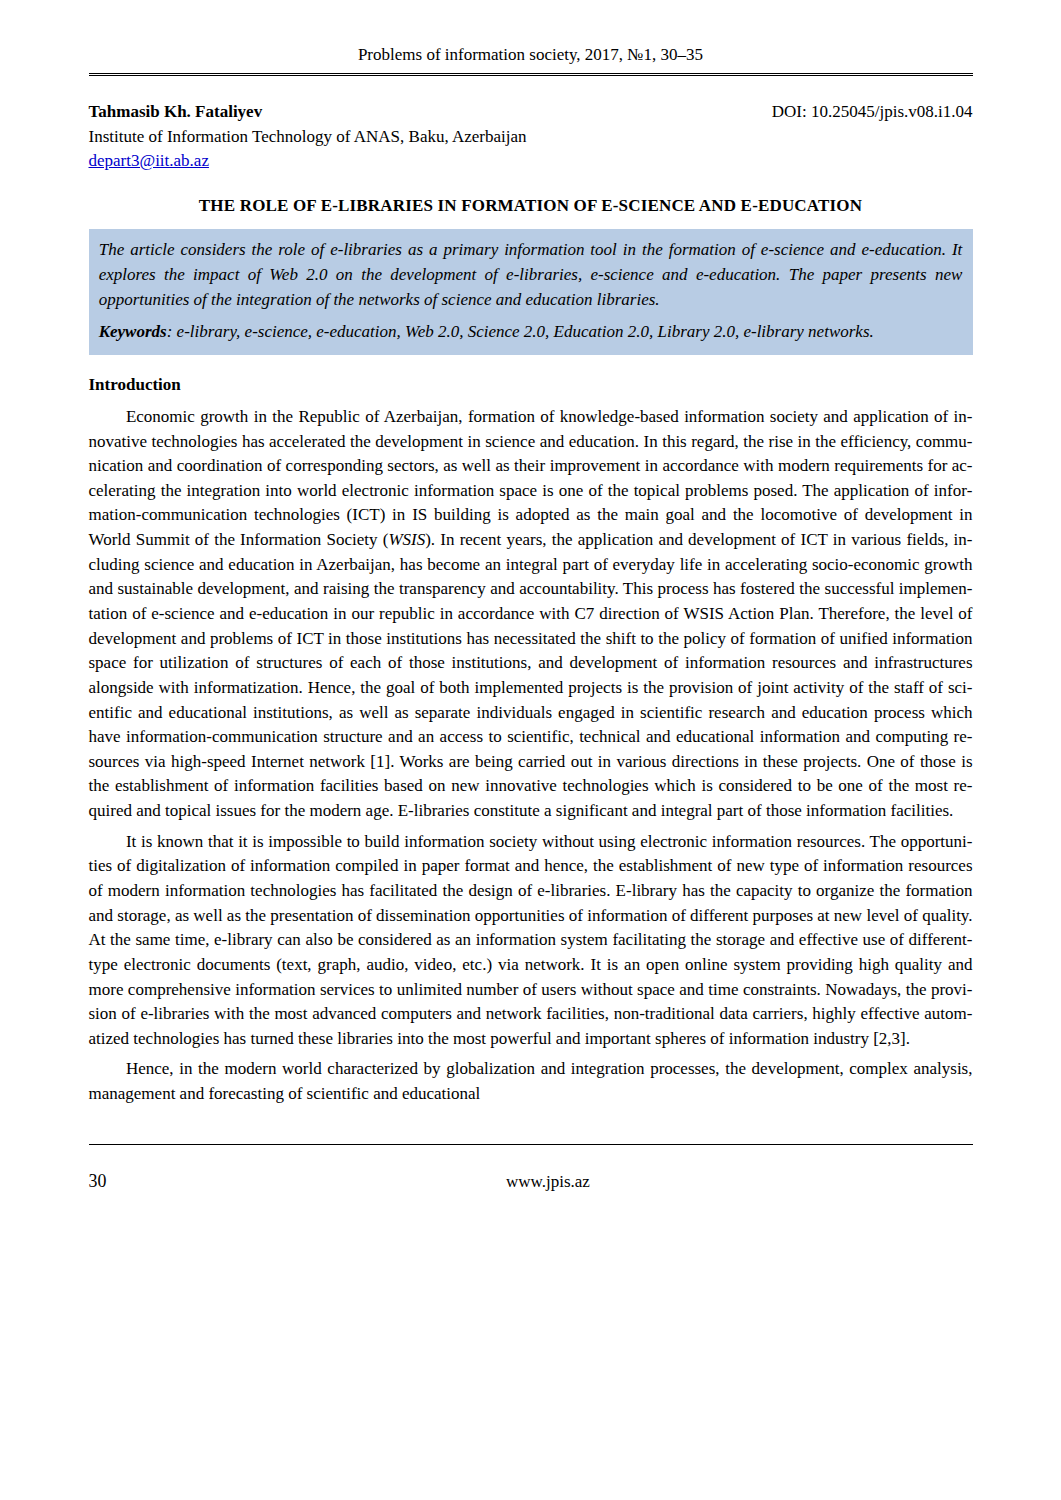Problems of information society, 2017, №1, 30–35
Tahmasib Kh. Fataliyev DOI: 10.25045/jpis.v08.i1.04
Institute of Information Technology of ANAS, Baku, Azerbaijan
depart3@iit.ab.az
THE ROLE OF E-LIBRARIES IN FORMATION OF E-SCIENCE AND E-EDUCATION
The article considers the role of e-libraries as a primary information tool in the formation of e-science and e-education. It explores the impact of Web 2.0 on the development of e-libraries, e-science and e-education. The paper presents new opportunities of the integration of the networks of science and education libraries.
Keywords: e-library, e-science, e-education, Web 2.0, Science 2.0, Education 2.0, Library 2.0, e-library networks.
Introduction
Economic growth in the Republic of Azerbaijan, formation of knowledge-based information society and application of innovative technologies has accelerated the development in science and education. In this regard, the rise in the efficiency, communication and coordination of corresponding sectors, as well as their improvement in accordance with modern requirements for accelerating the integration into world electronic information space is one of the topical problems posed. The application of information-communication technologies (ICT) in IS building is adopted as the main goal and the locomotive of development in World Summit of the Information Society (WSIS). In recent years, the application and development of ICT in various fields, including science and education in Azerbaijan, has become an integral part of everyday life in accelerating socio-economic growth and sustainable development, and raising the transparency and accountability. This process has fostered the successful implementation of e-science and e-education in our republic in accordance with C7 direction of WSIS Action Plan. Therefore, the level of development and problems of ICT in those institutions has necessitated the shift to the policy of formation of unified information space for utilization of structures of each of those institutions, and development of information resources and infrastructures alongside with informatization. Hence, the goal of both implemented projects is the provision of joint activity of the staff of scientific and educational institutions, as well as separate individuals engaged in scientific research and education process which have information-communication structure and an access to scientific, technical and educational information and computing resources via high-speed Internet network [1]. Works are being carried out in various directions in these projects. One of those is the establishment of information facilities based on new innovative technologies which is considered to be one of the most required and topical issues for the modern age. E-libraries constitute a significant and integral part of those information facilities.
It is known that it is impossible to build information society without using electronic information resources. The opportunities of digitalization of information compiled in paper format and hence, the establishment of new type of information resources of modern information technologies has facilitated the design of e-libraries. E-library has the capacity to organize the formation and storage, as well as the presentation of dissemination opportunities of information of different purposes at new level of quality. At the same time, e-library can also be considered as an information system facilitating the storage and effective use of different-type electronic documents (text, graph, audio, video, etc.) via network. It is an open online system providing high quality and more comprehensive information services to unlimited number of users without space and time constraints. Nowadays, the provision of e-libraries with the most advanced computers and network facilities, non-traditional data carriers, highly effective automatized technologies has turned these libraries into the most powerful and important spheres of information industry [2,3].
Hence, in the modern world characterized by globalization and integration processes, the development, complex analysis, management and forecasting of scientific and educational
30 www.jpis.az